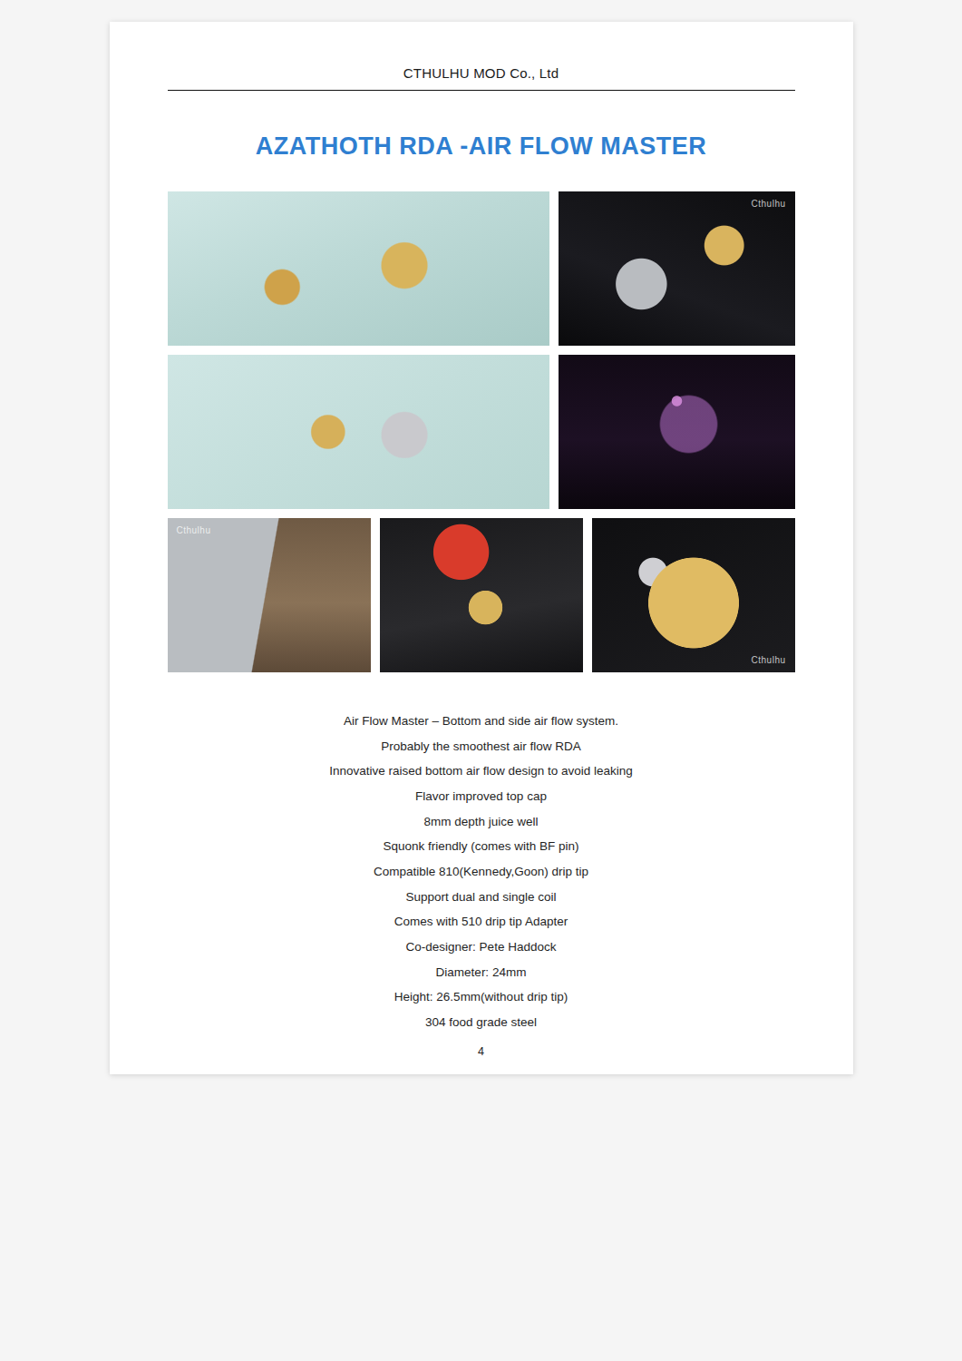CTHULHU MOD Co., Ltd
AZATHOTH RDA -AIR FLOW MASTER
Cthulhu
Cthulhu
Cthulhu
Air Flow Master – Bottom and side air flow system.
Probably the smoothest air flow RDA
Innovative raised bottom air flow design to avoid leaking
Flavor improved top cap
8mm depth juice well
Squonk friendly (comes with BF pin)
Compatible 810(Kennedy,Goon) drip tip
Support dual and single coil
Comes with 510 drip tip Adapter
Co-designer: Pete Haddock
Diameter: 24mm
Height: 26.5mm(without drip tip)
304 food grade steel
4